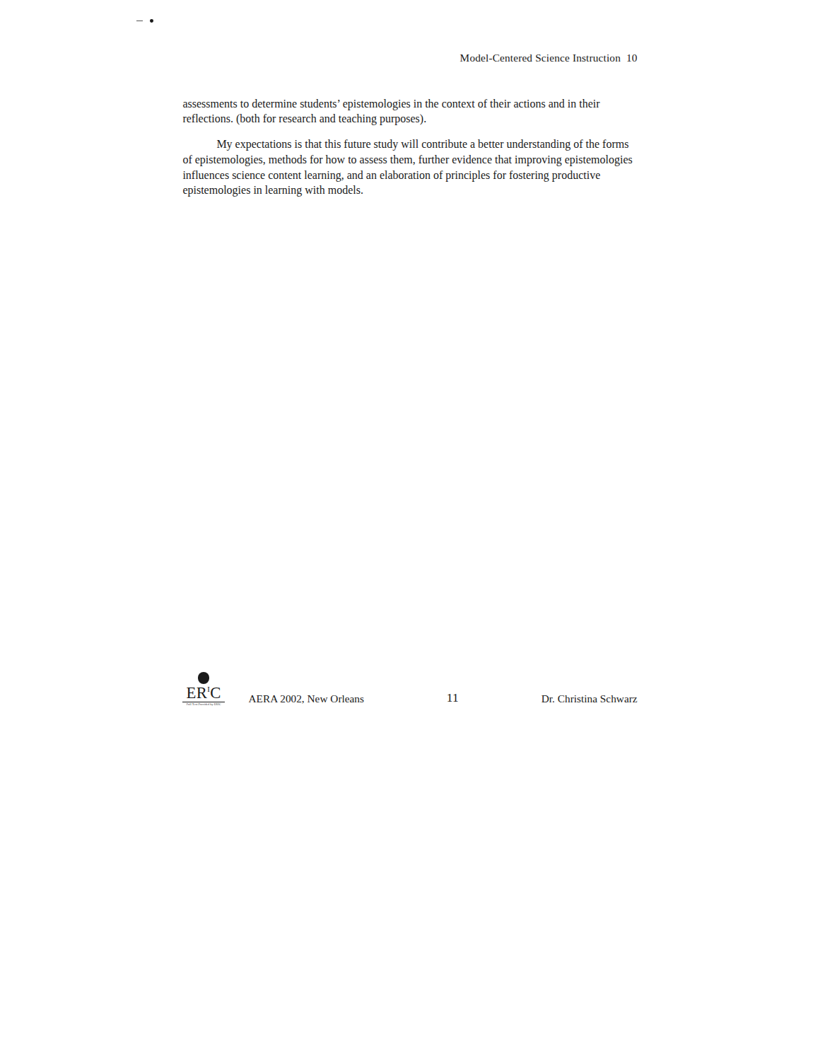Model-Centered Science Instruction 10
assessments to determine students’ epistemologies in the context of their actions and in their reflections. (both for research and teaching purposes).
My expectations is that this future study will contribute a better understanding of the forms of epistemologies, methods for how to assess them, further evidence that improving epistemologies influences science content learning, and an elaboration of principles for fostering productive epistemologies in learning with models.
ERIC
Full Text Provided by ERIC
AERA 2002, New Orleans
11
Dr. Christina Schwarz